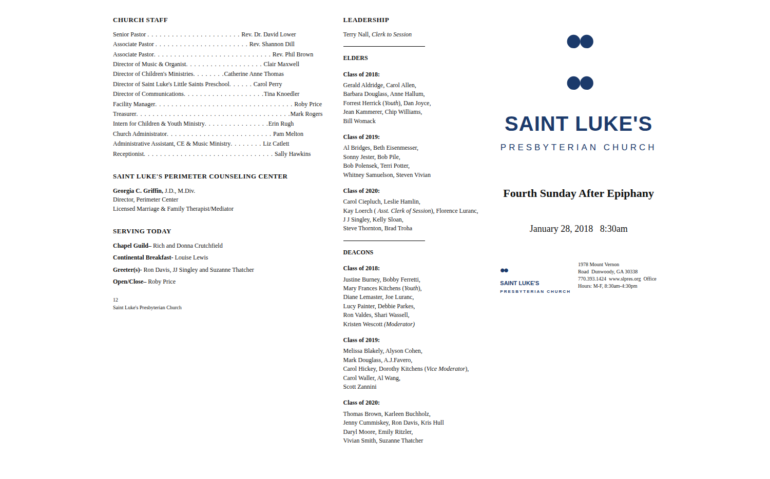Church Staff
Senior Pastor . . . . . . . . . . . . . . . . . . . . . . . Rev. Dr. David Lower
Associate Pastor . . . . . . . . . . . . . . . . . . . . . . . Rev. Shannon Dill
Associate Pastor. . . . . . . . . . . . . . . . . . . . . . . . . . . . . Rev. Phil Brown
Director of Music & Organist. . . . . . . . . . . . . . . . . . . Clair Maxwell
Director of Children's Ministries. . . . . . . . Catherine Anne Thomas
Director of Saint Luke's Little Saints Preschool. . . . . . Carol Perry
Director of Communications. . . . . . . . . . . . . . . . . . . . Tina Knoedler
Facility Manager. . . . . . . . . . . . . . . . . . . . . . . . . . . . . . . . . . Roby Price
Treasurer. . . . . . . . . . . . . . . . . . . . . . . . . . . . . . . . . . . . . . Mark Rogers
Intern for Children & Youth Ministry. . . . . . . . . . . . . . . . Erin Rugh
Church Administrator. . . . . . . . . . . . . . . . . . . . . . . . . . Pam Melton
Administrative Assistant, CE & Music Ministry. . . . . . . . Liz Catlett
Receptionist. . . . . . . . . . . . . . . . . . . . . . . . . . . . . . . . Sally Hawkins
Saint Luke's Perimeter Counseling Center
Georgia C. Griffin, J.D., M.Div.
Director, Perimeter Center
Licensed Marriage & Family Therapist/Mediator
Serving Today
Chapel Guild– Rich and Donna Crutchfield
Continental Breakfast- Louise Lewis
Greeter(s)- Ron Davis, JJ Singley and Suzanne Thatcher
Open/Close– Roby Price
12
Saint Luke's Presbyterian Church
Leadership
Terry Nall, Clerk to Session
ELDERS
Class of 2018:
Gerald Aldridge, Carol Allen,
Barbara Douglass, Anne Hallum,
Forrest Herrick (Youth), Dan Joyce,
Jean Kammerer, Chip Williams,
Bill Womack
Class of 2019:
Al Bridges, Beth Eisenmesser,
Sonny Jester, Bob Pile,
Bob Polensek, Terri Potter,
Whitney Samuelson, Steven Vivian
Class of 2020:
Carol Ciepluch, Leslie Hamlin,
Kay Loerch ( Asst. Clerk of Session), Florence Luranc, J J Singley, Kelly Sloan,
Steve Thornton, Brad Troha
DEACONS
Class of 2018:
Justine Burney, Bobby Ferretti,
Mary Frances Kitchens (Youth),
Diane Lemaster, Joe Luranc,
Lucy Painter, Debbie Parkes,
Ron Valdes, Shari Wassell,
Kristen Wescott (Moderator)
Class of 2019:
Melissa Blakely, Alyson Cohen,
Mark Douglass, A.J.Favero,
Carol Hickey, Dorothy Kitchens (Vice Moderator), Carol Waller, Al Wang,
Scott Zannini
Class of 2020:
Thomas Brown, Karleen Buchholz,
Jenny Cummiskey, Ron Davis, Kris Hull
Daryl Moore, Emily Ritzler,
Vivian Smith, Suzanne Thatcher
••
••
SAINT LUKE'S
PRESBYTERIAN CHURCH
Fourth Sunday After Epiphany
January 28, 2018 8:30am
••
SAINT LUKE'S
PRESBYTERIAN CHURCH
1978 Mount Vernon Road Dunwoody, GA 30338
770.393.1424 www.slpres.org Office Hours: M-F, 8:30am-4:30pm